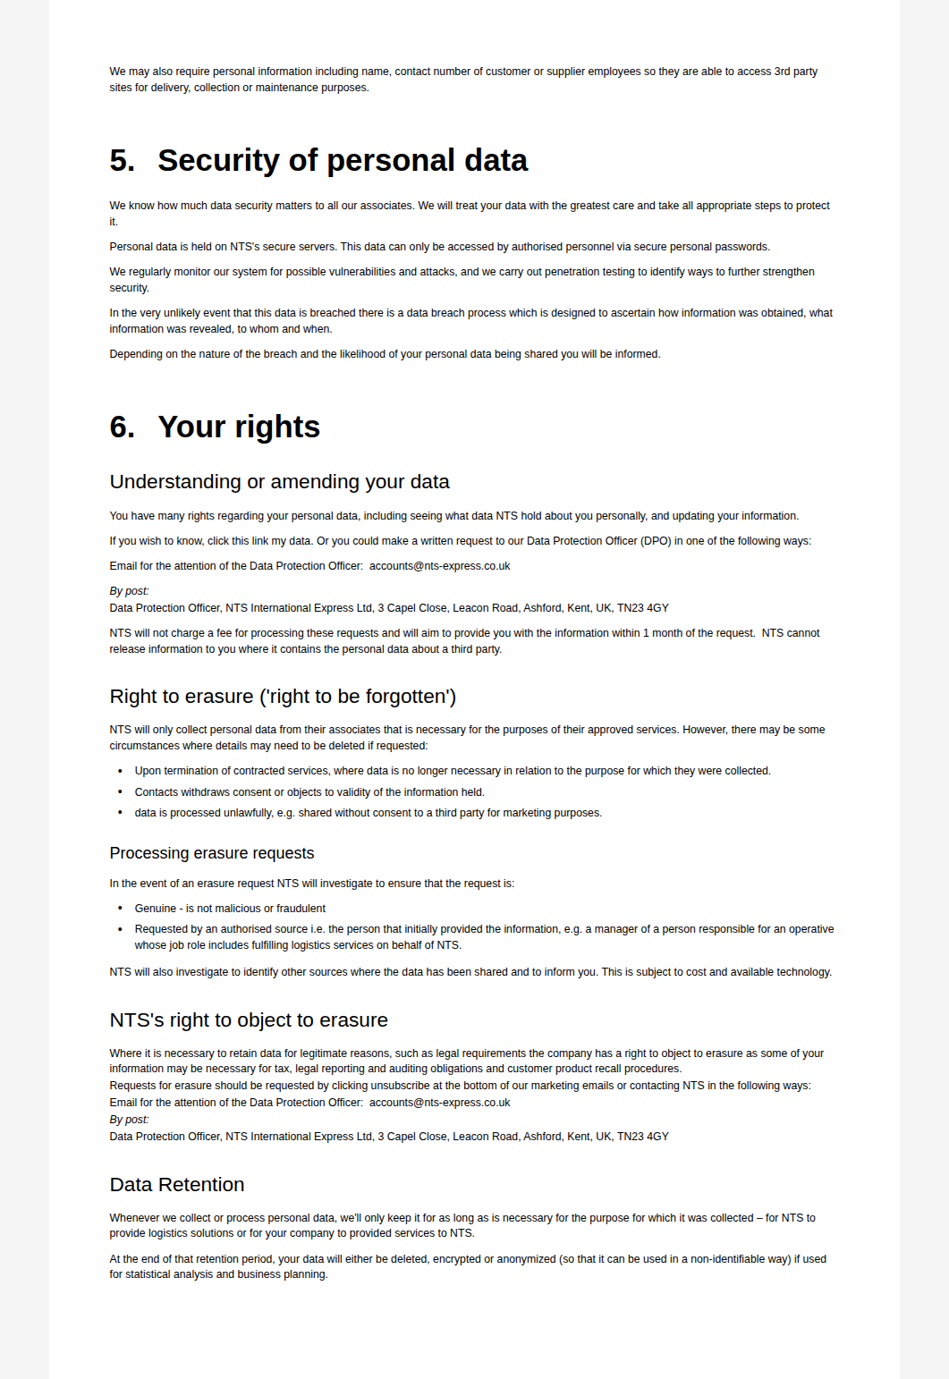We may also require personal information including name, contact number of customer or supplier employees so they are able to access 3rd party sites for delivery, collection or maintenance purposes.
5. Security of personal data
We know how much data security matters to all our associates. We will treat your data with the greatest care and take all appropriate steps to protect it.
Personal data is held on NTS's secure servers. This data can only be accessed by authorised personnel via secure personal passwords.
We regularly monitor our system for possible vulnerabilities and attacks, and we carry out penetration testing to identify ways to further strengthen security.
In the very unlikely event that this data is breached there is a data breach process which is designed to ascertain how information was obtained, what information was revealed, to whom and when.
Depending on the nature of the breach and the likelihood of your personal data being shared you will be informed.
6. Your rights
Understanding or amending your data
You have many rights regarding your personal data, including seeing what data NTS hold about you personally, and updating your information.
If you wish to know, click this link my data. Or you could make a written request to our Data Protection Officer (DPO) in one of the following ways:
Email for the attention of the Data Protection Officer: accounts@nts-express.co.uk
By post:
Data Protection Officer, NTS International Express Ltd, 3 Capel Close, Leacon Road, Ashford, Kent, UK, TN23 4GY
NTS will not charge a fee for processing these requests and will aim to provide you with the information within 1 month of the request. NTS cannot release information to you where it contains the personal data about a third party.
Right to erasure ('right to be forgotten')
NTS will only collect personal data from their associates that is necessary for the purposes of their approved services. However, there may be some circumstances where details may need to be deleted if requested:
Upon termination of contracted services, where data is no longer necessary in relation to the purpose for which they were collected.
Contacts withdraws consent or objects to validity of the information held.
data is processed unlawfully, e.g. shared without consent to a third party for marketing purposes.
Processing erasure requests
In the event of an erasure request NTS will investigate to ensure that the request is:
Genuine - is not malicious or fraudulent
Requested by an authorised source i.e. the person that initially provided the information, e.g. a manager of a person responsible for an operative whose job role includes fulfilling logistics services on behalf of NTS.
NTS will also investigate to identify other sources where the data has been shared and to inform you. This is subject to cost and available technology.
NTS's right to object to erasure
Where it is necessary to retain data for legitimate reasons, such as legal requirements the company has a right to object to erasure as some of your information may be necessary for tax, legal reporting and auditing obligations and customer product recall procedures.
Requests for erasure should be requested by clicking unsubscribe at the bottom of our marketing emails or contacting NTS in the following ways:
Email for the attention of the Data Protection Officer: accounts@nts-express.co.uk
By post:
Data Protection Officer, NTS International Express Ltd, 3 Capel Close, Leacon Road, Ashford, Kent, UK, TN23 4GY
Data Retention
Whenever we collect or process personal data, we'll only keep it for as long as is necessary for the purpose for which it was collected – for NTS to provide logistics solutions or for your company to provided services to NTS.
At the end of that retention period, your data will either be deleted, encrypted or anonymized (so that it can be used in a non-identifiable way) if used for statistical analysis and business planning.